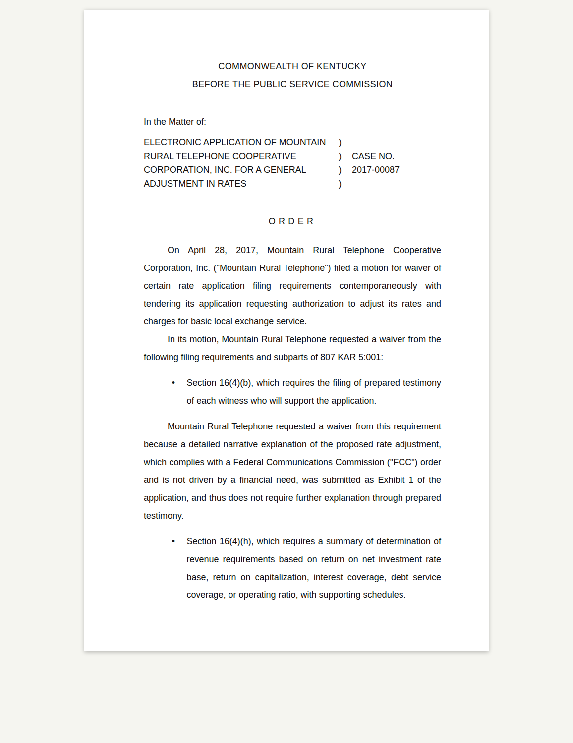COMMONWEALTH OF KENTUCKY
BEFORE THE PUBLIC SERVICE COMMISSION
In the Matter of:
| ELECTRONIC APPLICATION OF MOUNTAIN RURAL TELEPHONE COOPERATIVE CORPORATION, INC. FOR A GENERAL ADJUSTMENT IN RATES | ) ) ) ) | CASE NO. 2017-00087 |
ORDER
On April 28, 2017, Mountain Rural Telephone Cooperative Corporation, Inc. ("Mountain Rural Telephone") filed a motion for waiver of certain rate application filing requirements contemporaneously with tendering its application requesting authorization to adjust its rates and charges for basic local exchange service.
In its motion, Mountain Rural Telephone requested a waiver from the following filing requirements and subparts of 807 KAR 5:001:
•
Section 16(4)(b), which requires the filing of prepared testimony of each witness who will support the application.
Mountain Rural Telephone requested a waiver from this requirement because a detailed narrative explanation of the proposed rate adjustment, which complies with a Federal Communications Commission ("FCC") order and is not driven by a financial need, was submitted as Exhibit 1 of the application, and thus does not require further explanation through prepared testimony.
•
Section 16(4)(h), which requires a summary of determination of revenue requirements based on return on net investment rate base, return on capitalization, interest coverage, debt service coverage, or operating ratio, with supporting schedules.